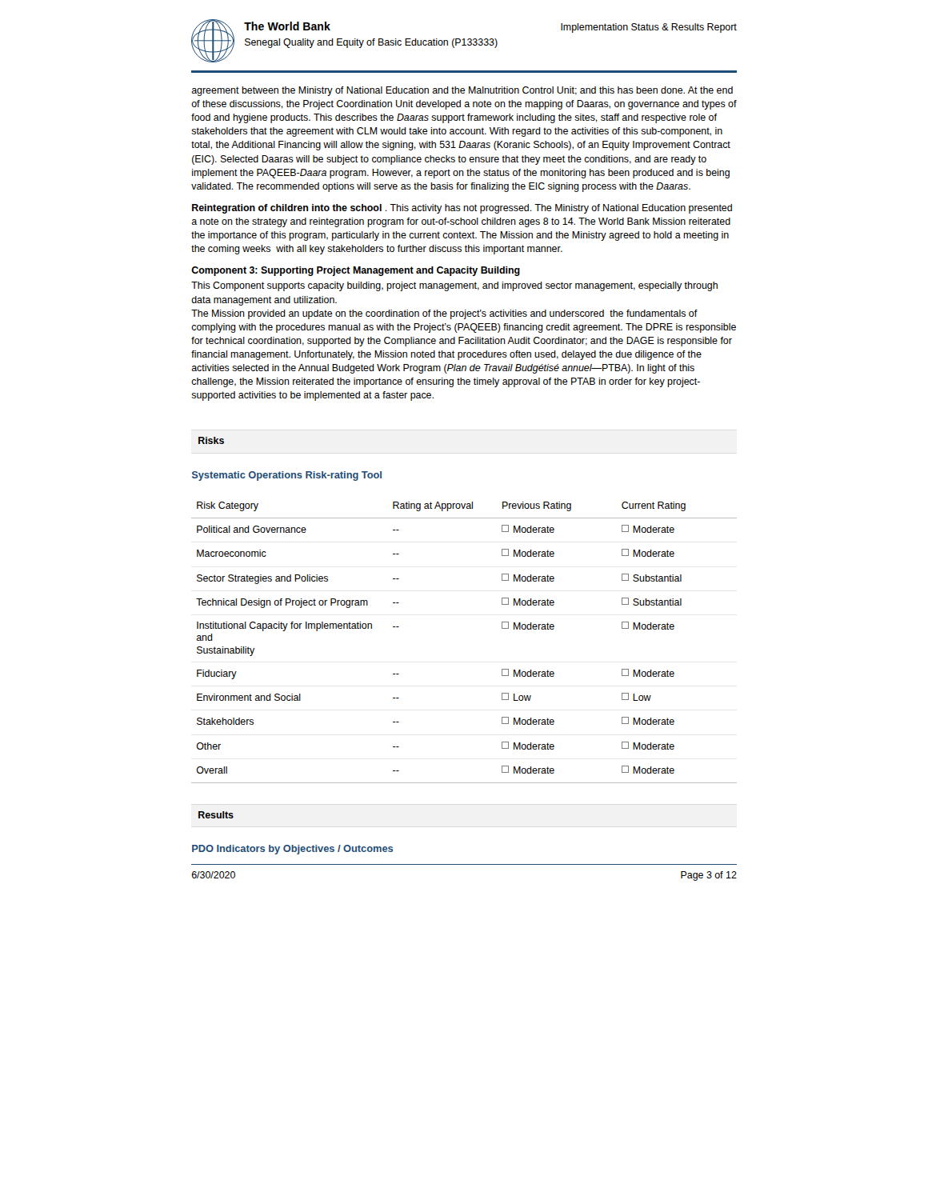The World Bank
Senegal Quality and Equity of Basic Education (P133333)
Implementation Status & Results Report
agreement between the Ministry of National Education and the Malnutrition Control Unit; and this has been done. At the end of these discussions, the Project Coordination Unit developed a note on the mapping of Daaras, on governance and types of food and hygiene products. This describes the Daaras support framework including the sites, staff and respective role of stakeholders that the agreement with CLM would take into account. With regard to the activities of this sub-component, in total, the Additional Financing will allow the signing, with 531 Daaras (Koranic Schools), of an Equity Improvement Contract (EIC). Selected Daaras will be subject to compliance checks to ensure that they meet the conditions, and are ready to implement the PAQEEB-Daara program. However, a report on the status of the monitoring has been produced and is being validated. The recommended options will serve as the basis for finalizing the EIC signing process with the Daaras.
Reintegration of children into the school . This activity has not progressed. The Ministry of National Education presented a note on the strategy and reintegration program for out-of-school children ages 8 to 14. The World Bank Mission reiterated the importance of this program, particularly in the current context. The Mission and the Ministry agreed to hold a meeting in the coming weeks with all key stakeholders to further discuss this important manner.
Component 3: Supporting Project Management and Capacity Building
This Component supports capacity building, project management, and improved sector management, especially through data management and utilization.
The Mission provided an update on the coordination of the project's activities and underscored the fundamentals of complying with the procedures manual as with the Project’s (PAQEEB) financing credit agreement. The DPRE is responsible for technical coordination, supported by the Compliance and Facilitation Audit Coordinator; and the DAGE is responsible for financial management. Unfortunately, the Mission noted that procedures often used, delayed the due diligence of the activities selected in the Annual Budgeted Work Program (Plan de Travail Budgétisé annuel—PTBA). In light of this challenge, the Mission reiterated the importance of ensuring the timely approval of the PTAB in order for key project-supported activities to be implemented at a faster pace.
Risks
Systematic Operations Risk-rating Tool
| Risk Category | Rating at Approval | Previous Rating | Current Rating |
| --- | --- | --- | --- |
| Political and Governance | -- | Moderate | Moderate |
| Macroeconomic | -- | Moderate | Moderate |
| Sector Strategies and Policies | -- | Moderate | Substantial |
| Technical Design of Project or Program | -- | Moderate | Substantial |
| Institutional Capacity for Implementation and Sustainability | -- | Moderate | Moderate |
| Fiduciary | -- | Moderate | Moderate |
| Environment and Social | -- | Low | Low |
| Stakeholders | -- | Moderate | Moderate |
| Other | -- | Moderate | Moderate |
| Overall | -- | Moderate | Moderate |
Results
PDO Indicators by Objectives / Outcomes
6/30/2020
Page 3 of 12